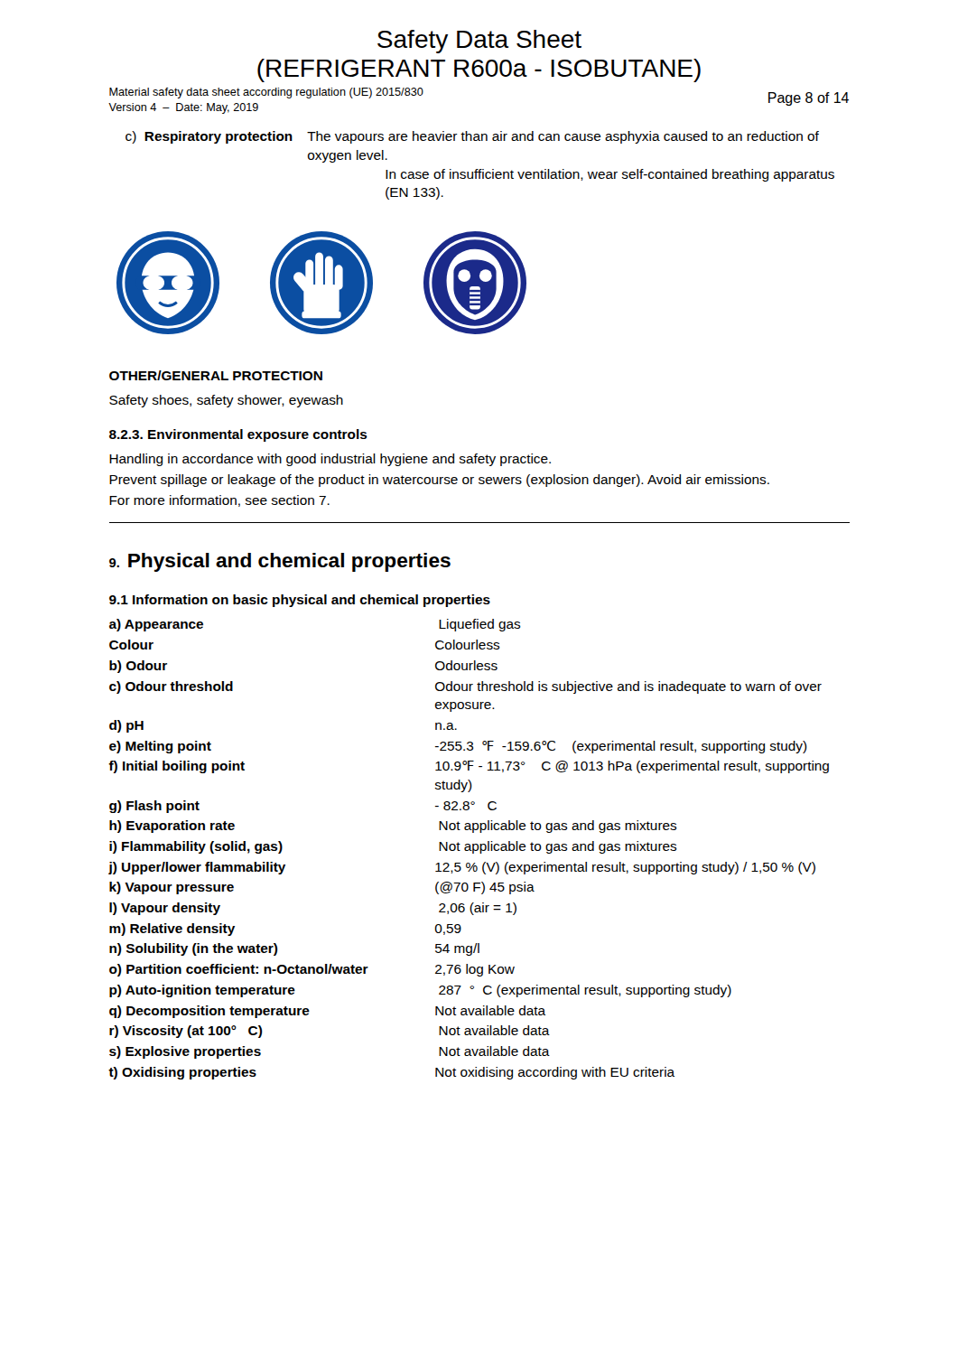Safety Data Sheet
(REFRIGERANT R600a - ISOBUTANE)
Material safety data sheet according regulation (UE) 2015/830
Version 4 – Date: May, 2019
Page 8 of 14
c) Respiratory protection
The vapours are heavier than air and can cause asphyxia caused to an reduction of oxygen level.
In case of insufficient ventilation, wear self-contained breathing apparatus (EN 133).
OTHER/GENERAL PROTECTION
Safety shoes, safety shower, eyewash
8.2.3. Environmental exposure controls
Handling in accordance with good industrial hygiene and safety practice.
Prevent spillage or leakage of the product in watercourse or sewers (explosion danger). Avoid air emissions.
For more information, see section 7.
9. Physical and chemical properties
9.1 Information on basic physical and chemical properties
| a) Appearance | Liquefied gas |
| Colour | Colourless |
| b) Odour | Odourless |
| c) Odour threshold | Odour threshold is subjective and is inadequate to warn of over exposure. |
| d) pH | n.a. |
| e) Melting point | -255.3 ℉ -159.6℃ (experimental result, supporting study) |
| f) Initial boiling point | 10.9℉ - 11,73° C @ 1013 hPa (experimental result, supporting study) |
| g) Flash point | - 82.8° C |
| h) Evaporation rate | Not applicable to gas and gas mixtures |
| i) Flammability (solid, gas) | Not applicable to gas and gas mixtures |
| j) Upper/lower flammability | 12,5 % (V) (experimental result, supporting study) / 1,50 % (V) |
| k) Vapour pressure | (@70 F) 45 psia |
| l) Vapour density | 2,06 (air = 1) |
| m) Relative density | 0,59 |
| n) Solubility (in the water) | 54 mg/l |
| o) Partition coefficient: n-Octanol/water | 2,76 log Kow |
| p) Auto-ignition temperature | 287 ° C (experimental result, supporting study) |
| q) Decomposition temperature | Not available data |
| r) Viscosity (at 100° C) | Not available data |
| s) Explosive properties | Not available data |
| t) Oxidising properties | Not oxidising according with EU criteria |